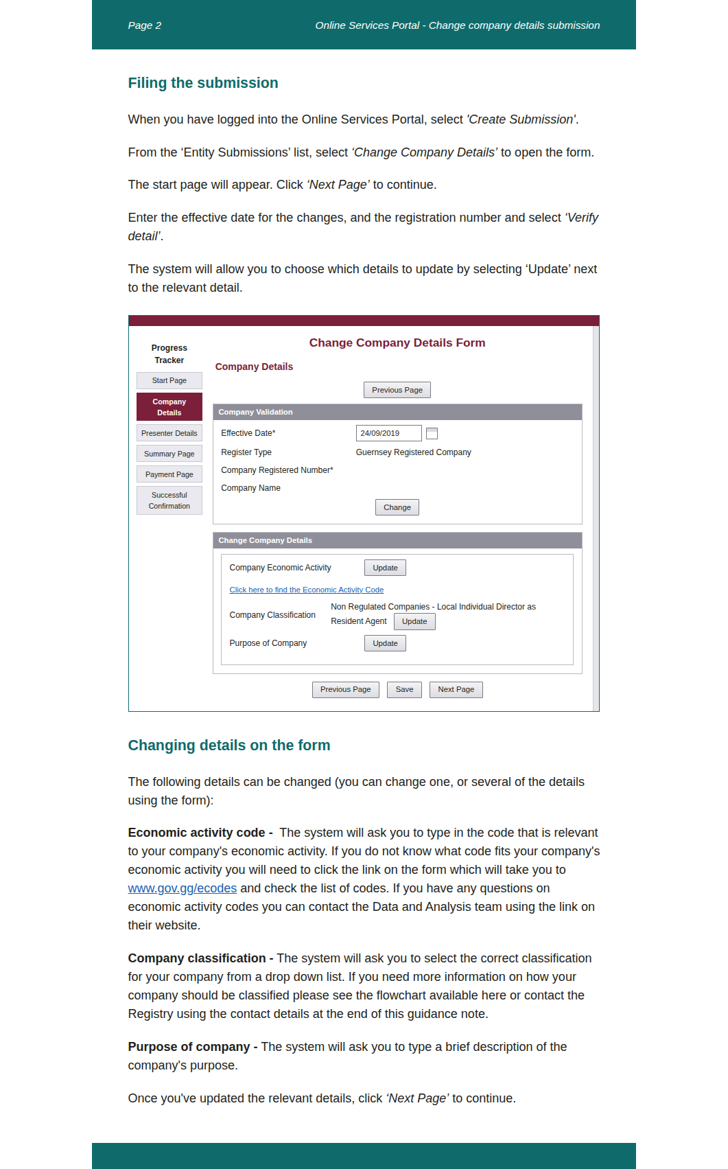Page 2
Online Services Portal - Change company details submission
Filing the submission
When you have logged into the Online Services Portal, select 'Create Submission'.
From the ‘Entity Submissions’ list, select ‘Change Company Details’ to open the form.
The start page will appear. Click ‘Next Page’ to continue.
Enter the effective date for the changes, and the registration number and select ‘Verify detail’.
The system will allow you to choose which details to update by selecting ‘Update’ next to the relevant detail.
Progress Tracker
Start Page
Company Details
Presenter Details
Summary Page
Payment Page
Successful Confirmation
Change Company Details Form
Company Details
Previous Page
Company Validation
Effective Date*
24/09/2019
Register Type
Guernsey Registered Company
Company Registered Number*
Company Name
Change
Change Company Details
Company Economic Activity
Update
Click here to find the Economic Activity Code
Company Classification
Non Regulated Companies - Local Individual Director as Resident Agent Update
Purpose of Company
Update
Previous Page Save Next Page
Changing details on the form
The following details can be changed (you can change one, or several of the details using the form):
Economic activity code - The system will ask you to type in the code that is relevant to your company's economic activity. If you do not know what code fits your company's economic activity you will need to click the link on the form which will take you to www.gov.gg/ecodes and check the list of codes. If you have any questions on economic activity codes you can contact the Data and Analysis team using the link on their website.
Company classification - The system will ask you to select the correct classification for your company from a drop down list. If you need more information on how your company should be classified please see the flowchart available here or contact the Registry using the contact details at the end of this guidance note.
Purpose of company - The system will ask you to type a brief description of the company's purpose.
Once you've updated the relevant details, click ‘Next Page’ to continue.